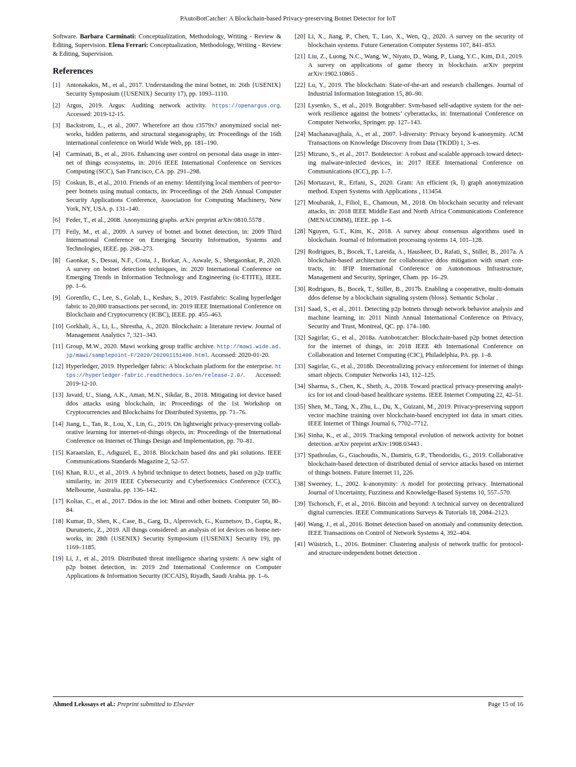PAutoBotCatcher: A Blockchain-based Privacy-preserving Botnet Detector for IoT
Software. Barbara Carminati: Conceptualization, Methodology, Writing - Review & Editing, Supervision. Elena Ferrari: Conceptualization, Methodology, Writing - Review & Editing, Supervision.
References
[1] Antonakakis, M., et al., 2017. Understanding the mirai botnet, in: 26th {USENIX} Security Symposium ({USENIX} Security 17), pp. 1093–1110.
[2] Argus, 2019. Argus: Auditing network activity. https://openargus.org. Accessed: 2019-12-15.
[3] Backstrom, L., et al., 2007. Wherefore art thou r3579x? anonymized social networks, hidden patterns, and structural steganography, in: Proceedings of the 16th international conference on World Wide Web, pp. 181–190.
[4] Carminati, B., et al., 2016. Enhancing user control on personal data usage in internet of things ecosystems, in: 2016 IEEE International Conference on Services Computing (SCC), San Francisco, CA. pp. 291–298.
[5] Coskun, B., et al., 2010. Friends of an enemy: Identifying local members of peer-to-peer botnets using mutual contacts, in: Proceedings of the 26th Annual Computer Security Applications Conference, Association for Computing Machinery, New York, NY, USA. p. 131–140.
[6] Feder, T., et al., 2008. Anonymizing graphs. arXiv preprint arXiv:0810.5578 .
[7] Feily, M., et al., 2009. A survey of botnet and botnet detection, in: 2009 Third International Conference on Emerging Security Information, Systems and Technologies, IEEE. pp. 268–273.
[8] Gaonkar, S., Dessai, N.F., Costa, J., Borkar, A., Aswale, S., Shetgaonkar, P., 2020. A survey on botnet detection techniques, in: 2020 International Conference on Emerging Trends in Information Technology and Engineering (ic-ETITE), IEEE. pp. 1–6.
[9] Gorenflo, C., Lee, S., Golab, L., Keshav, S., 2019. Fastfabric: Scaling hyperledger fabric to 20,000 transactions per second, in: 2019 IEEE International Conference on Blockchain and Cryptocurrency (ICBC), IEEE. pp. 455–463.
[10] Gorkhali, A., Li, L., Shrestha, A., 2020. Blockchain: a literature review. Journal of Management Analytics 7, 321–343.
[11] Group, M.W., 2020. Mawi working group traffic archive. http://mawi.wide.ad.jp/mawi/samplepoint-F/2020/202001151400.html. Accessed: 2020-01-20.
[12] Hyperledger, 2019. Hyperledger fabric: A blockchain platform for the enterprise. https://hyperledger-fabric.readthedocs.io/en/release-2.0/. Accessed: 2019-12-10.
[13] Javaid, U., Siang, A.K., Aman, M.N., Sikdar, B., 2018. Mitigating iot device based ddos attacks using blockchain, in: Proceedings of the 1st Workshop on Cryptocurrencies and Blockchains for Distributed Systems, pp. 71–76.
[14] Jiang, L., Tan, R., Lou, X., Lin, G., 2019. On lightweight privacy-preserving collaborative learning for internet-of-things objects, in: Proceedings of the International Conference on Internet of Things Design and Implementation, pp. 70–81.
[15] Karaarslan, E., Adiguzel, E., 2018. Blockchain based dns and pki solutions. IEEE Communications Standards Magazine 2, 52–57.
[16] Khan, R.U., et al., 2019. A hybrid technique to detect botnets, based on p2p traffic similarity, in: 2019 IEEE Cybersecurity and Cyberforensics Conference (CCC), Melbourne, Australia. pp. 136–142.
[17] Kolias, C., et al., 2017. Ddos in the iot: Mirai and other botnets. Computer 50, 80–84.
[18] Kumar, D., Shen, K., Case, B., Garg, D., Alperovich, G., Kuznetsov, D., Gupta, R., Durumeric, Z., 2019. All things considered: an analysis of iot devices on home networks, in: 28th {USENIX} Security Symposium ({USENIX} Security 19), pp. 1169–1185.
[19] Li, J., et al., 2019. Distributed threat intelligence sharing system: A new sight of p2p botnet detection, in: 2019 2nd International Conference on Computer Applications & Information Security (ICCAIS), Riyadh, Saudi Arabia. pp. 1–6.
[20] Li, X., Jiang, P., Chen, T., Luo, X., Wen, Q., 2020. A survey on the security of blockchain systems. Future Generation Computer Systems 107, 841–853.
[21] Liu, Z., Luong, N.C., Wang, W., Niyato, D., Wang, P., Liang, Y.C., Kim, D.I., 2019. A survey on applications of game theory in blockchain. arXiv preprint arXiv:1902.10865 .
[22] Lu, Y., 2019. The blockchain: State-of-the-art and research challenges. Journal of Industrial Information Integration 15, 80–90.
[23] Lysenko, S., et al., 2019. Botgrabber: Svm-based self-adaptive system for the network resilience against the botnets’ cyberattacks, in: International Conference on Computer Networks, Springer. pp. 127–143.
[24] Machanavajjhala, A., et al., 2007. l-diversity: Privacy beyond k-anonymity. ACM Transactions on Knowledge Discovery from Data (TKDD) 1, 3–es.
[25] Mizuno, S., et al., 2017. Botdetector: A robust and scalable approach toward detecting malware-infected devices, in: 2017 IEEE International Conference on Communications (ICC), pp. 1–7.
[26] Mortazavi, R., Erfani, S., 2020. Gram: An efficient (k, l) graph anonymization method. Expert Systems with Applications , 113454.
[27] Moubarak, J., Filiol, E., Chamoun, M., 2018. On blockchain security and relevant attacks, in: 2018 IEEE Middle East and North Africa Communications Conference (MENACOMM), IEEE. pp. 1–6.
[28] Nguyen, G.T., Kim, K., 2018. A survey about consensus algorithms used in blockchain. Journal of Information processing systems 14, 101–128.
[29] Rodrigues, B., Bocek, T., Lareida, A., Hausheer, D., Rafati, S., Stiller, B., 2017a. A blockchain-based architecture for collaborative ddos mitigation with smart contracts, in: IFIP International Conference on Autonomous Infrastructure, Management and Security, Springer, Cham. pp. 16–29.
[30] Rodrigues, B., Bocek, T., Stiller, B., 2017b. Enabling a cooperative, multi-domain ddos defense by a blockchain signaling system (bloss). Semantic Scholar .
[31] Saad, S., et al., 2011. Detecting p2p botnets through network behavior analysis and machine learning, in: 2011 Ninth Annual International Conference on Privacy, Security and Trust, Montreal, QC. pp. 174–180.
[32] Sagirlar, G., et al., 2018a. Autobotcatcher: Blockchain-based p2p botnet detection for the internet of things, in: 2018 IEEE 4th International Conference on Collaboration and Internet Computing (CIC), Philadelphia, PA. pp. 1–8.
[33] Sagirlar, G., et al., 2018b. Decentralizing privacy enforcement for internet of things smart objects. Computer Networks 143, 112–125.
[34] Sharma, S., Chen, K., Sheth, A., 2018. Toward practical privacy-preserving analytics for iot and cloud-based healthcare systems. IEEE Internet Computing 22, 42–51.
[35] Shen, M., Tang, X., Zhu, L., Du, X., Guizani, M., 2019. Privacy-preserving support vector machine training over blockchain-based encrypted iot data in smart cities. IEEE Internet of Things Journal 6, 7702–7712.
[36] Sinha, K., et al., 2019. Tracking temporal evolution of network activity for botnet detection. arXiv preprint arXiv:1908.03443 .
[37] Spathoulas, G., Giachoudis, N., Damiris, G.P., Theodoridis, G., 2019. Collaborative blockchain-based detection of distributed denial of service attacks based on internet of things botnets. Future Internet 11, 226.
[38] Sweeney, L., 2002. k-anonymity: A model for protecting privacy. International Journal of Uncertainty, Fuzziness and Knowledge-Based Systems 10, 557–570.
[39] Tschorsch, F., et al., 2016. Bitcoin and beyond: A technical survey on decentralized digital currencies. IEEE Communications Surveys & Tutorials 18, 2084–2123.
[40] Wang, J., et al., 2016. Botnet detection based on anomaly and community detection. IEEE Transactions on Control of Network Systems 4, 392–404.
[41] Wüstrich, L., 2016. Botminer: Clustering analysis of network traffic for protocol-and structure-independent botnet detection .
Ahmed Lekssays et al.: Preprint submitted to Elsevier
Page 15 of 16